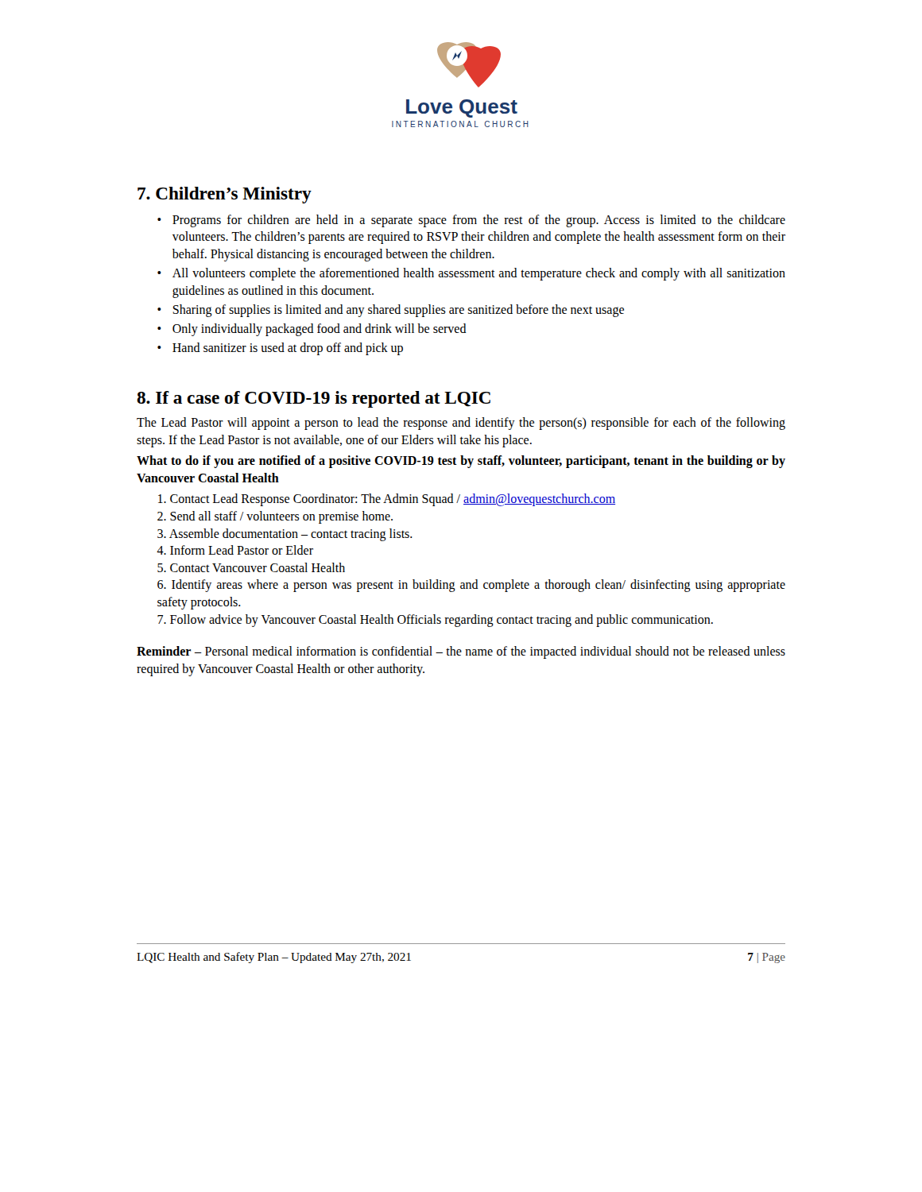Love Quest INTERNATIONAL CHURCH
7. Children’s Ministry
Programs for children are held in a separate space from the rest of the group. Access is limited to the childcare volunteers. The children’s parents are required to RSVP their children and complete the health assessment form on their behalf. Physical distancing is encouraged between the children.
All volunteers complete the aforementioned health assessment and temperature check and comply with all sanitization guidelines as outlined in this document.
Sharing of supplies is limited and any shared supplies are sanitized before the next usage
Only individually packaged food and drink will be served
Hand sanitizer is used at drop off and pick up
8. If a case of COVID-19 is reported at LQIC
The Lead Pastor will appoint a person to lead the response and identify the person(s) responsible for each of the following steps. If the Lead Pastor is not available, one of our Elders will take his place.
What to do if you are notified of a positive COVID-19 test by staff, volunteer, participant, tenant in the building or by Vancouver Coastal Health
1. Contact Lead Response Coordinator: The Admin Squad / admin@lovequestchurch.com
2. Send all staff / volunteers on premise home.
3. Assemble documentation – contact tracing lists.
4. Inform Lead Pastor or Elder
5. Contact Vancouver Coastal Health
6. Identify areas where a person was present in building and complete a thorough clean/ disinfecting using appropriate safety protocols.
7. Follow advice by Vancouver Coastal Health Officials regarding contact tracing and public communication.
Reminder – Personal medical information is confidential – the name of the impacted individual should not be released unless required by Vancouver Coastal Health or other authority.
LQIC Health and Safety Plan – Updated May 27th, 2021 7 | Page